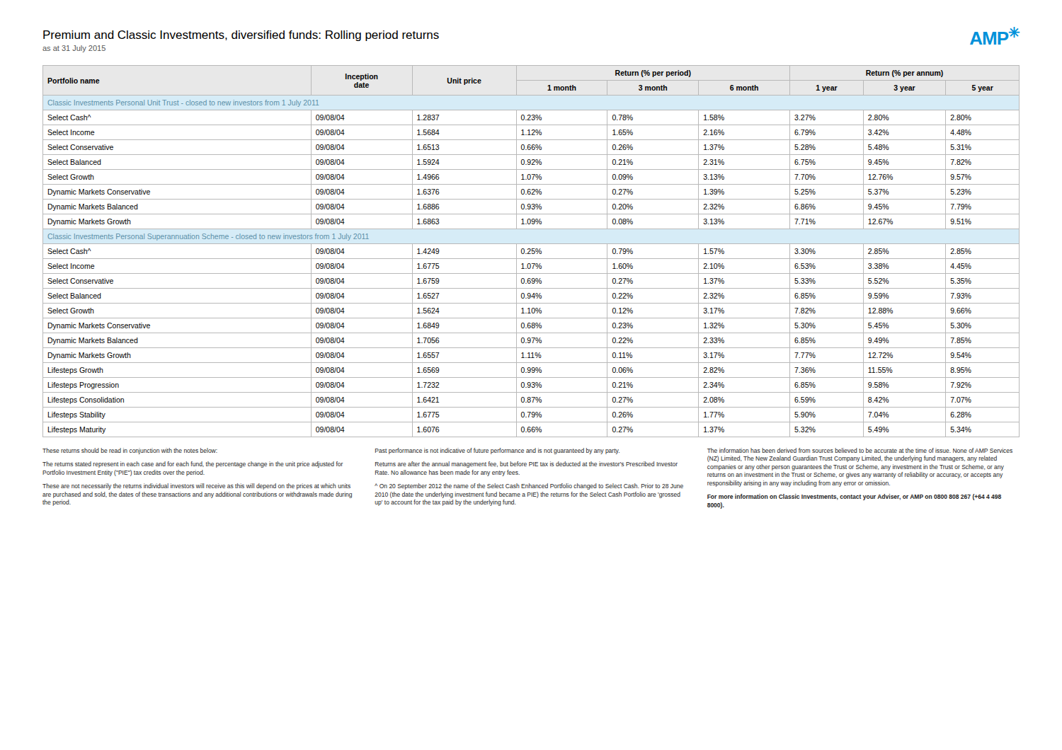Premium and Classic Investments, diversified funds: Rolling period returns
as at 31 July 2015
AMP✳
| Portfolio name | Inception date | Unit price | Return (% per period) | Return (% per annum) |
| --- | --- | --- | --- | --- |
| 1 month | 3 month | 6 month | 1 year | 3 year | 5 year |
| Classic Investments Personal Unit Trust - closed to new investors from 1 July 2011 |
| Select Cash^ | 09/08/04 | 1.2837 | 0.23% | 0.78% | 1.58% | 3.27% | 2.80% | 2.80% |
| Select Income | 09/08/04 | 1.5684 | 1.12% | 1.65% | 2.16% | 6.79% | 3.42% | 4.48% |
| Select Conservative | 09/08/04 | 1.6513 | 0.66% | 0.26% | 1.37% | 5.28% | 5.48% | 5.31% |
| Select Balanced | 09/08/04 | 1.5924 | 0.92% | 0.21% | 2.31% | 6.75% | 9.45% | 7.82% |
| Select Growth | 09/08/04 | 1.4966 | 1.07% | 0.09% | 3.13% | 7.70% | 12.76% | 9.57% |
| Dynamic Markets Conservative | 09/08/04 | 1.6376 | 0.62% | 0.27% | 1.39% | 5.25% | 5.37% | 5.23% |
| Dynamic Markets Balanced | 09/08/04 | 1.6886 | 0.93% | 0.20% | 2.32% | 6.86% | 9.45% | 7.79% |
| Dynamic Markets Growth | 09/08/04 | 1.6863 | 1.09% | 0.08% | 3.13% | 7.71% | 12.67% | 9.51% |
| Classic Investments Personal Superannuation Scheme - closed to new investors from 1 July 2011 |
| Select Cash^ | 09/08/04 | 1.4249 | 0.25% | 0.79% | 1.57% | 3.30% | 2.85% | 2.85% |
| Select Income | 09/08/04 | 1.6775 | 1.07% | 1.60% | 2.10% | 6.53% | 3.38% | 4.45% |
| Select Conservative | 09/08/04 | 1.6759 | 0.69% | 0.27% | 1.37% | 5.33% | 5.52% | 5.35% |
| Select Balanced | 09/08/04 | 1.6527 | 0.94% | 0.22% | 2.32% | 6.85% | 9.59% | 7.93% |
| Select Growth | 09/08/04 | 1.5624 | 1.10% | 0.12% | 3.17% | 7.82% | 12.88% | 9.66% |
| Dynamic Markets Conservative | 09/08/04 | 1.6849 | 0.68% | 0.23% | 1.32% | 5.30% | 5.45% | 5.30% |
| Dynamic Markets Balanced | 09/08/04 | 1.7056 | 0.97% | 0.22% | 2.33% | 6.85% | 9.49% | 7.85% |
| Dynamic Markets Growth | 09/08/04 | 1.6557 | 1.11% | 0.11% | 3.17% | 7.77% | 12.72% | 9.54% |
| Lifesteps Growth | 09/08/04 | 1.6569 | 0.99% | 0.06% | 2.82% | 7.36% | 11.55% | 8.95% |
| Lifesteps Progression | 09/08/04 | 1.7232 | 0.93% | 0.21% | 2.34% | 6.85% | 9.58% | 7.92% |
| Lifesteps Consolidation | 09/08/04 | 1.6421 | 0.87% | 0.27% | 2.08% | 6.59% | 8.42% | 7.07% |
| Lifesteps Stability | 09/08/04 | 1.6775 | 0.79% | 0.26% | 1.77% | 5.90% | 7.04% | 6.28% |
| Lifesteps Maturity | 09/08/04 | 1.6076 | 0.66% | 0.27% | 1.37% | 5.32% | 5.49% | 5.34% |
These returns should be read in conjunction with the notes below:
The returns stated represent in each case and for each fund, the percentage change in the unit price adjusted for Portfolio Investment Entity ("PIE") tax credits over the period.
These are not necessarily the returns individual investors will receive as this will depend on the prices at which units are purchased and sold, the dates of these transactions and any additional contributions or withdrawals made during the period.
Past performance is not indicative of future performance and is not guaranteed by any party.
Returns are after the annual management fee, but before PIE tax is deducted at the investor's Prescribed Investor Rate. No allowance has been made for any entry fees.
^ On 20 September 2012 the name of the Select Cash Enhanced Portfolio changed to Select Cash. Prior to 28 June 2010 (the date the underlying investment fund became a PIE) the returns for the Select Cash Portfolio are 'grossed up' to account for the tax paid by the underlying fund.
The information has been derived from sources believed to be accurate at the time of issue. None of AMP Services (NZ) Limited, The New Zealand Guardian Trust Company Limited, the underlying fund managers, any related companies or any other person guarantees the Trust or Scheme, any investment in the Trust or Scheme, or any returns on an investment in the Trust or Scheme, or gives any warranty of reliability or accuracy, or accepts any responsibility arising in any way including from any error or omission.
For more information on Classic Investments, contact your Adviser, or AMP on 0800 808 267 (+64 4 498 8000).